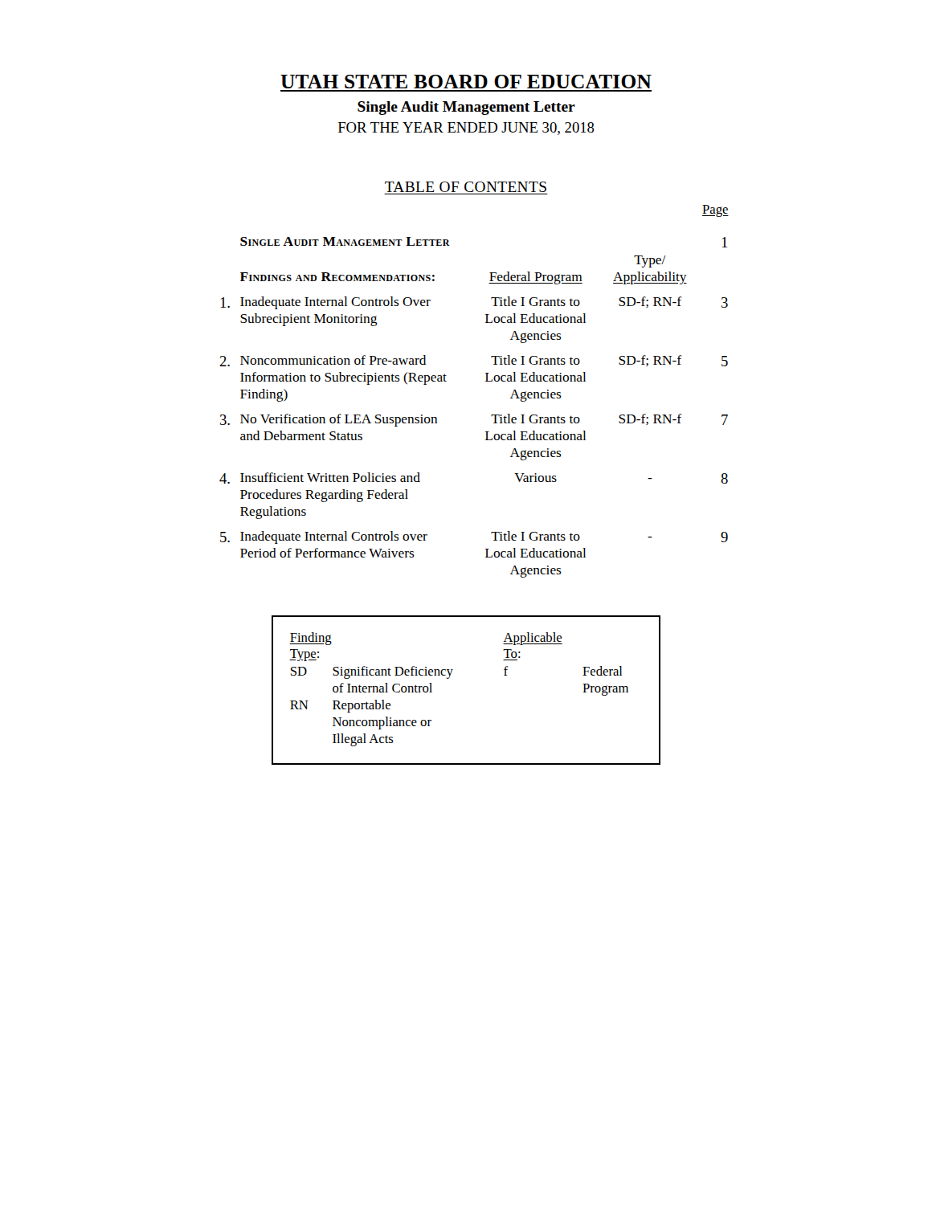UTAH STATE BOARD OF EDUCATION
Single Audit Management Letter
FOR THE YEAR ENDED JUNE 30, 2018
TABLE OF CONTENTS
Page
| | Single Audit Management Letter | | | 1 |
| | | | Type/ | |
| | Findings and Recommendations: | Federal Program | Applicability | |
| 1. | Inadequate Internal Controls Over Subrecipient Monitoring | Title I Grants to Local Educational Agencies | SD-f; RN-f | 3 |
| 2. | Noncommunication of Pre-award Information to Subrecipients (Repeat Finding) | Title I Grants to Local Educational Agencies | SD-f; RN-f | 5 |
| 3. | No Verification of LEA Suspension and Debarment Status | Title I Grants to Local Educational Agencies | SD-f; RN-f | 7 |
| 4. | Insufficient Written Policies and Procedures Regarding Federal Regulations | Various | - | 8 |
| 5. | Inadequate Internal Controls over Period of Performance Waivers | Title I Grants to Local Educational Agencies | - | 9 |
| Finding Type : | | Applicable To : | |
| SD | Significant Deficiency of Internal Control | f | Federal Program |
| RN | Reportable Noncompliance or Illegal Acts | | |